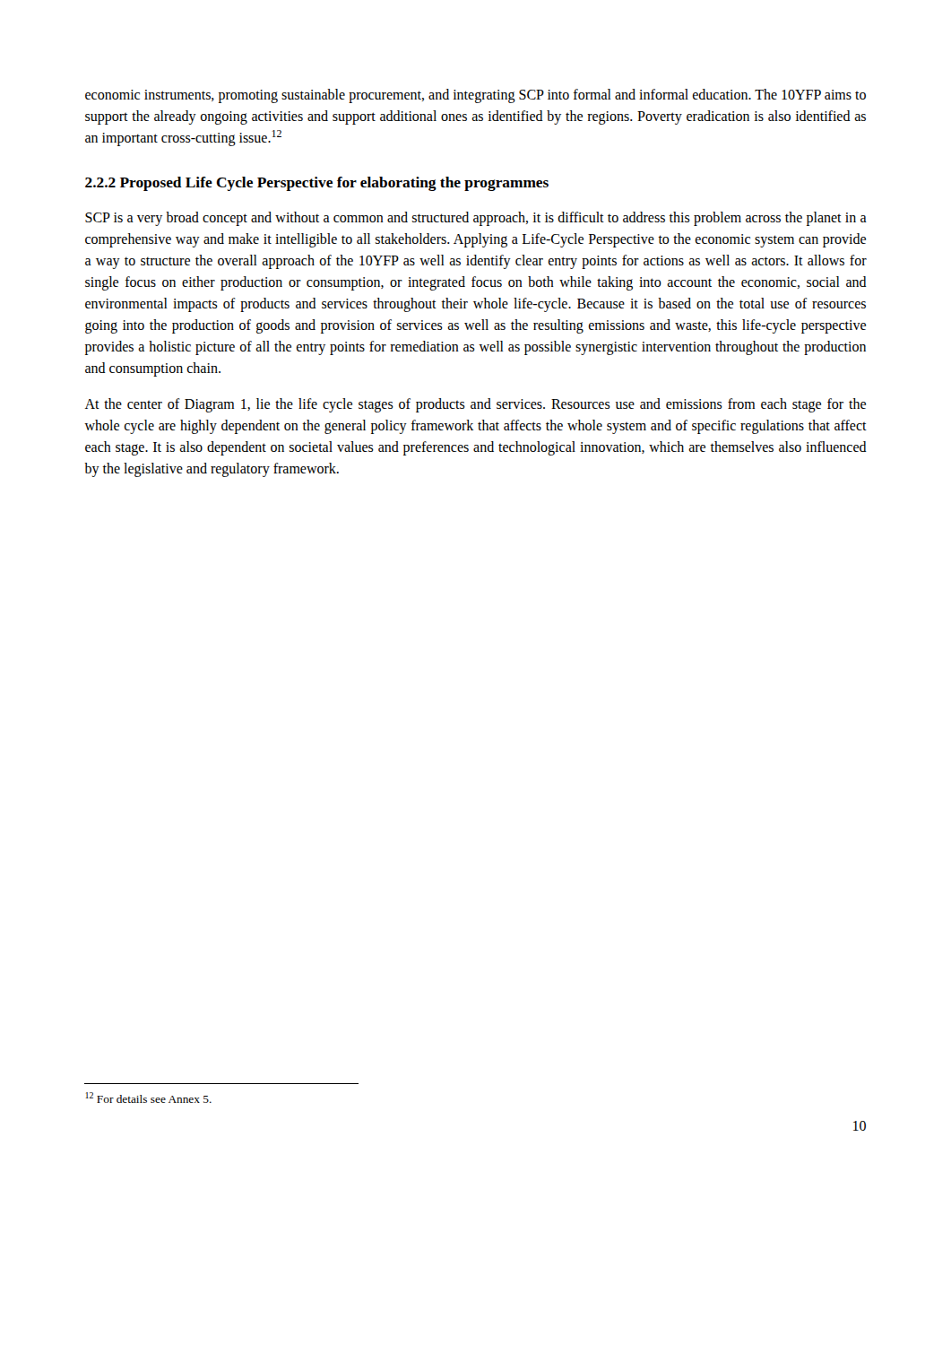economic instruments, promoting sustainable procurement, and integrating SCP into formal and informal education. The 10YFP aims to support the already ongoing activities and support additional ones as identified by the regions. Poverty eradication is also identified as an important cross-cutting issue.12
2.2.2 Proposed Life Cycle Perspective for elaborating the programmes
SCP is a very broad concept and without a common and structured approach, it is difficult to address this problem across the planet in a comprehensive way and make it intelligible to all stakeholders. Applying a Life-Cycle Perspective to the economic system can provide a way to structure the overall approach of the 10YFP as well as identify clear entry points for actions as well as actors. It allows for single focus on either production or consumption, or integrated focus on both while taking into account the economic, social and environmental impacts of products and services throughout their whole life-cycle. Because it is based on the total use of resources going into the production of goods and provision of services as well as the resulting emissions and waste, this life-cycle perspective provides a holistic picture of all the entry points for remediation as well as possible synergistic intervention throughout the production and consumption chain.
At the center of Diagram 1, lie the life cycle stages of products and services. Resources use and emissions from each stage for the whole cycle are highly dependent on the general policy framework that affects the whole system and of specific regulations that affect each stage. It is also dependent on societal values and preferences and technological innovation, which are themselves also influenced by the legislative and regulatory framework.
12 For details see Annex 5.
10